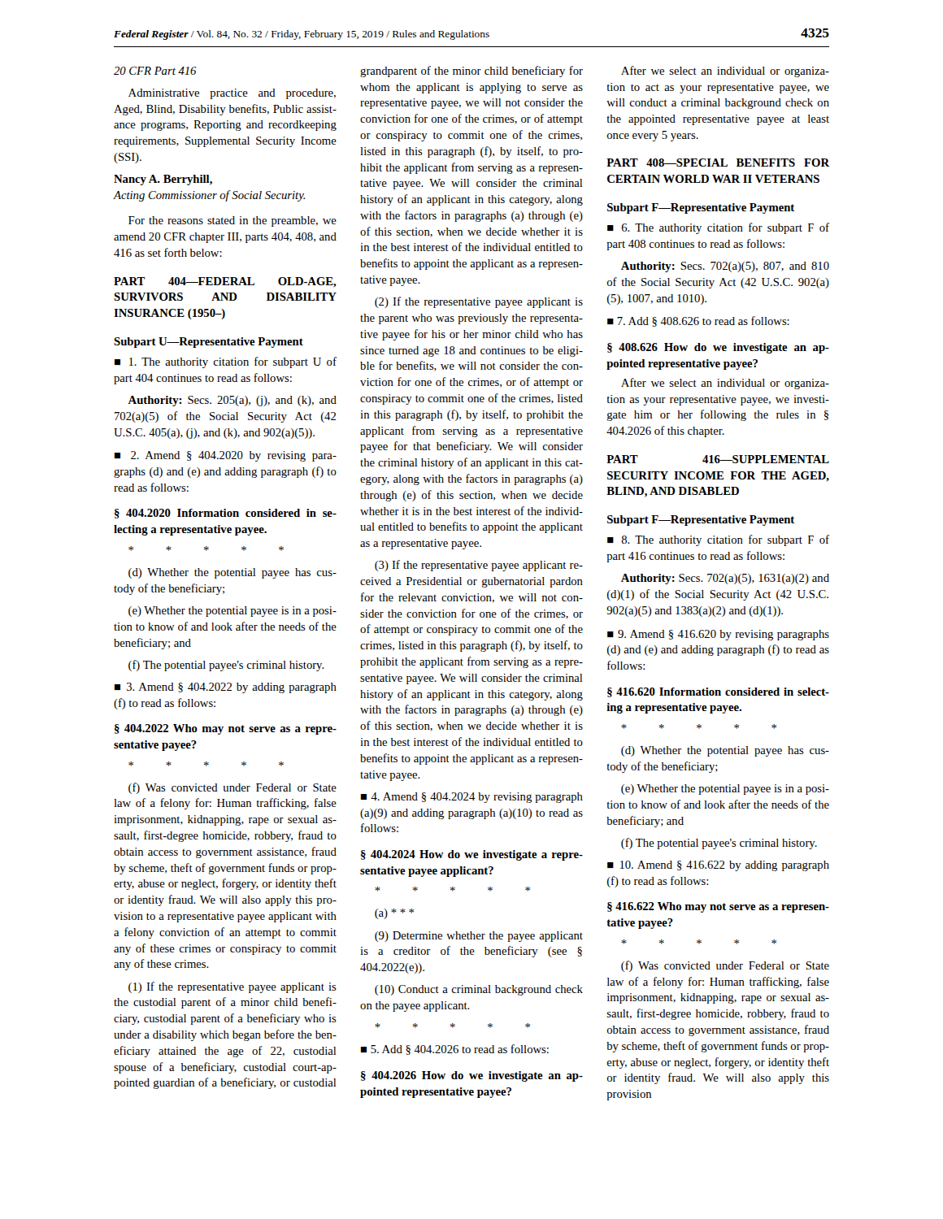Federal Register / Vol. 84, No. 32 / Friday, February 15, 2019 / Rules and Regulations
4325
20 CFR Part 416
Administrative practice and procedure, Aged, Blind, Disability benefits, Public assistance programs, Reporting and recordkeeping requirements, Supplemental Security Income (SSI).
Nancy A. Berryhill,
Acting Commissioner of Social Security.
For the reasons stated in the preamble, we amend 20 CFR chapter III, parts 404, 408, and 416 as set forth below:
PART 404—FEDERAL OLD-AGE, SURVIVORS AND DISABILITY INSURANCE (1950–)
Subpart U—Representative Payment
1. The authority citation for subpart U of part 404 continues to read as follows:
Authority: Secs. 205(a), (j), and (k), and 702(a)(5) of the Social Security Act (42 U.S.C. 405(a), (j), and (k), and 902(a)(5)).
2. Amend § 404.2020 by revising paragraphs (d) and (e) and adding paragraph (f) to read as follows:
§ 404.2020 Information considered in selecting a representative payee.
* * * * *
(d) Whether the potential payee has custody of the beneficiary;
(e) Whether the potential payee is in a position to know of and look after the needs of the beneficiary; and
(f) The potential payee's criminal history.
3. Amend § 404.2022 by adding paragraph (f) to read as follows:
§ 404.2022 Who may not serve as a representative payee?
* * * * *
(f) Was convicted under Federal or State law of a felony for: Human trafficking, false imprisonment, kidnapping, rape or sexual assault, first-degree homicide, robbery, fraud to obtain access to government assistance, fraud by scheme, theft of government funds or property, abuse or neglect, forgery, or identity theft or identity fraud. We will also apply this provision to a representative payee applicant with a felony conviction of an attempt to commit any of these crimes or conspiracy to commit any of these crimes.
(1) If the representative payee applicant is the custodial parent of a minor child beneficiary, custodial parent of a beneficiary who is under a disability which began before the beneficiary attained the age of 22, custodial spouse of a beneficiary, custodial court-appointed guardian of a beneficiary, or custodial grandparent of the minor child beneficiary for whom the applicant is applying to serve as representative payee, we will not consider the conviction for one of the crimes, or of attempt or conspiracy to commit one of the crimes, listed in this paragraph (f), by itself, to prohibit the applicant from serving as a representative payee. We will consider the criminal history of an applicant in this category, along with the factors in paragraphs (a) through (e) of this section, when we decide whether it is in the best interest of the individual entitled to benefits to appoint the applicant as a representative payee.
(2) If the representative payee applicant is the parent who was previously the representative payee for his or her minor child who has since turned age 18 and continues to be eligible for benefits, we will not consider the conviction for one of the crimes, or of attempt or conspiracy to commit one of the crimes, listed in this paragraph (f), by itself, to prohibit the applicant from serving as a representative payee for that beneficiary. We will consider the criminal history of an applicant in this category, along with the factors in paragraphs (a) through (e) of this section, when we decide whether it is in the best interest of the individual entitled to benefits to appoint the applicant as a representative payee.
(3) If the representative payee applicant received a Presidential or gubernatorial pardon for the relevant conviction, we will not consider the conviction for one of the crimes, or of attempt or conspiracy to commit one of the crimes, listed in this paragraph (f), by itself, to prohibit the applicant from serving as a representative payee. We will consider the criminal history of an applicant in this category, along with the factors in paragraphs (a) through (e) of this section, when we decide whether it is in the best interest of the individual entitled to benefits to appoint the applicant as a representative payee.
4. Amend § 404.2024 by revising paragraph (a)(9) and adding paragraph (a)(10) to read as follows:
§ 404.2024 How do we investigate a representative payee applicant?
* * * * *
(a) * * *
(9) Determine whether the payee applicant is a creditor of the beneficiary (see § 404.2022(e)).
(10) Conduct a criminal background check on the payee applicant.
* * * * *
5. Add § 404.2026 to read as follows:
§ 404.2026 How do we investigate an appointed representative payee?
After we select an individual or organization to act as your representative payee, we will conduct a criminal background check on the appointed representative payee at least once every 5 years.
PART 408—SPECIAL BENEFITS FOR CERTAIN WORLD WAR II VETERANS
Subpart F—Representative Payment
6. The authority citation for subpart F of part 408 continues to read as follows:
Authority: Secs. 702(a)(5), 807, and 810 of the Social Security Act (42 U.S.C. 902(a)(5), 1007, and 1010).
7. Add § 408.626 to read as follows:
§ 408.626 How do we investigate an appointed representative payee?
After we select an individual or organization as your representative payee, we investigate him or her following the rules in § 404.2026 of this chapter.
PART 416—SUPPLEMENTAL SECURITY INCOME FOR THE AGED, BLIND, AND DISABLED
Subpart F—Representative Payment
8. The authority citation for subpart F of part 416 continues to read as follows:
Authority: Secs. 702(a)(5), 1631(a)(2) and (d)(1) of the Social Security Act (42 U.S.C. 902(a)(5) and 1383(a)(2) and (d)(1)).
9. Amend § 416.620 by revising paragraphs (d) and (e) and adding paragraph (f) to read as follows:
§ 416.620 Information considered in selecting a representative payee.
* * * * *
(d) Whether the potential payee has custody of the beneficiary;
(e) Whether the potential payee is in a position to know of and look after the needs of the beneficiary; and
(f) The potential payee's criminal history.
10. Amend § 416.622 by adding paragraph (f) to read as follows:
§ 416.622 Who may not serve as a representative payee?
* * * * *
(f) Was convicted under Federal or State law of a felony for: Human trafficking, false imprisonment, kidnapping, rape or sexual assault, first-degree homicide, robbery, fraud to obtain access to government assistance, fraud by scheme, theft of government funds or property, abuse or neglect, forgery, or identity theft or identity fraud. We will also apply this provision